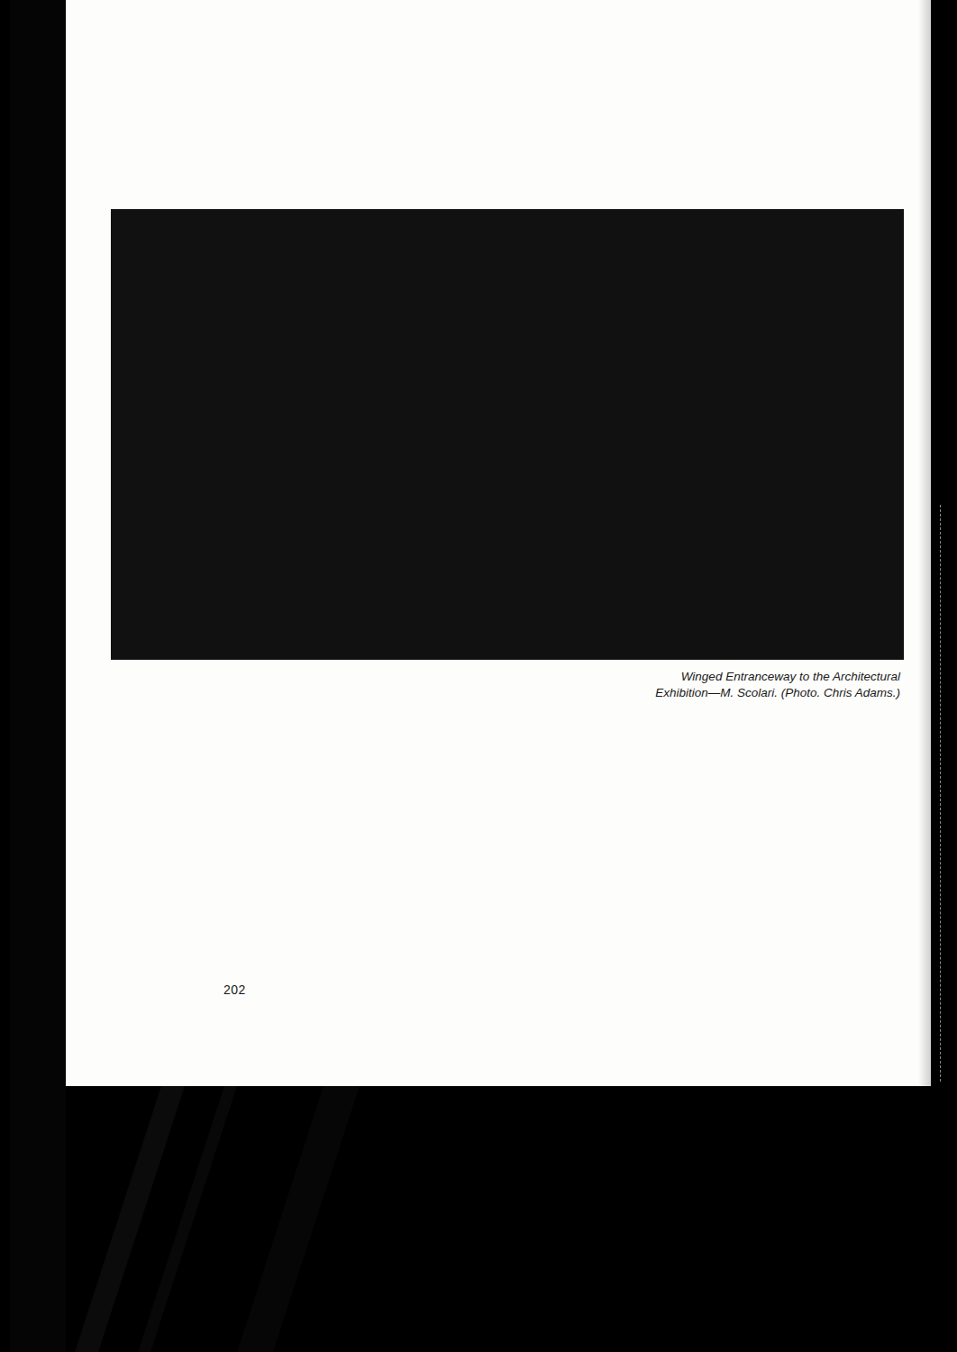Winged Entranceway to the Architectural
Exhibition—M. Scolari. (Photo. Chris Adams.)
202